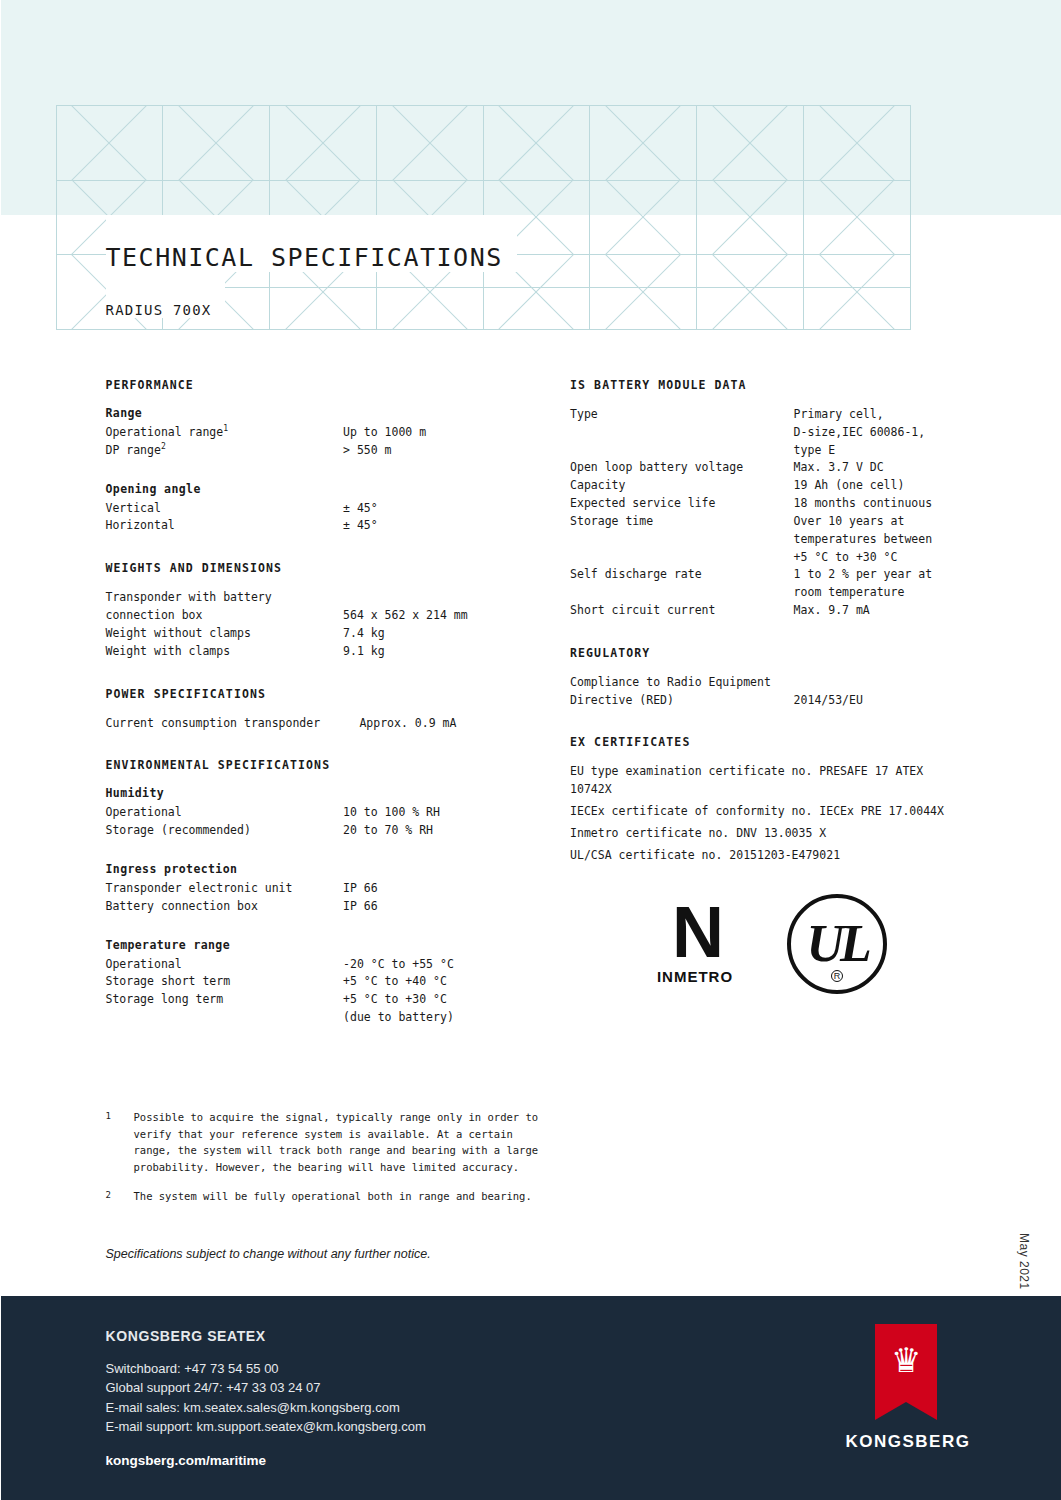TECHNICAL SPECIFICATIONS
RADIUS 700X
Performance
Range
| Operational range 1 | Up to 1000 m |
| DP range 2 | > 550 m |
Opening angle
| Vertical | ± 45° |
| Horizontal | ± 45° |
Weights and dimensions
| Transponder with battery connection box | 564 x 562 x 214 mm |
| Weight without clamps | 7.4 kg |
| Weight with clamps | 9.1 kg |
Power specifications
| Current consumption transponder | Approx. 0.9 mA |
Environmental specifications
Humidity
| Operational | 10 to 100 % RH |
| Storage (recommended) | 20 to 70 % RH |
Ingress protection
| Transponder electronic unit | IP 66 |
| Battery connection box | IP 66 |
Temperature range
| Operational | -20 °C to +55 °C |
| Storage short term | +5 °C to +40 °C |
| Storage long term | +5 °C to +30 °C (due to battery) |
IS battery module data
| Type | Primary cell, D-size,IEC 60086-1, type E |
| Open loop battery voltage | Max. 3.7 V DC |
| Capacity | 19 Ah (one cell) |
| Expected service life | 18 months continuous |
| Storage time | Over 10 years at temperatures between +5 °C to +30 °C |
| Self discharge rate | 1 to 2 % per year at room temperature |
| Short circuit current | Max. 9.7 mA |
Regulatory
| Compliance to Radio Equipment Directive (RED) | 2014/53/EU |
EX certificates
EU type examination certificate no. PRESAFE 17 ATEX 10742X
IECEx certificate of conformity no. IECEx PRE 17.0044X
Inmetro certificate no. DNV 13.0035 X
UL/CSA certificate no. 20151203-E479021
N
INMETRO
UL
R
1
Possible to acquire the signal, typically range only in order to verify that your reference system is available. At a certain range, the system will track both range and bearing with a large probability. However, the bearing will have limited accuracy.
2
The system will be fully operational both in range and bearing.
Specifications subject to change without any further notice.
May 2021
KONGSBERG SEATEX
Switchboard: +47 73 54 55 00
Global support 24/7: +47 33 03 24 07
E-mail sales: km.seatex.sales@km.kongsberg.com
E-mail support: km.support.seatex@km.kongsberg.com
kongsberg.com/maritime
♛
KONGSBERG